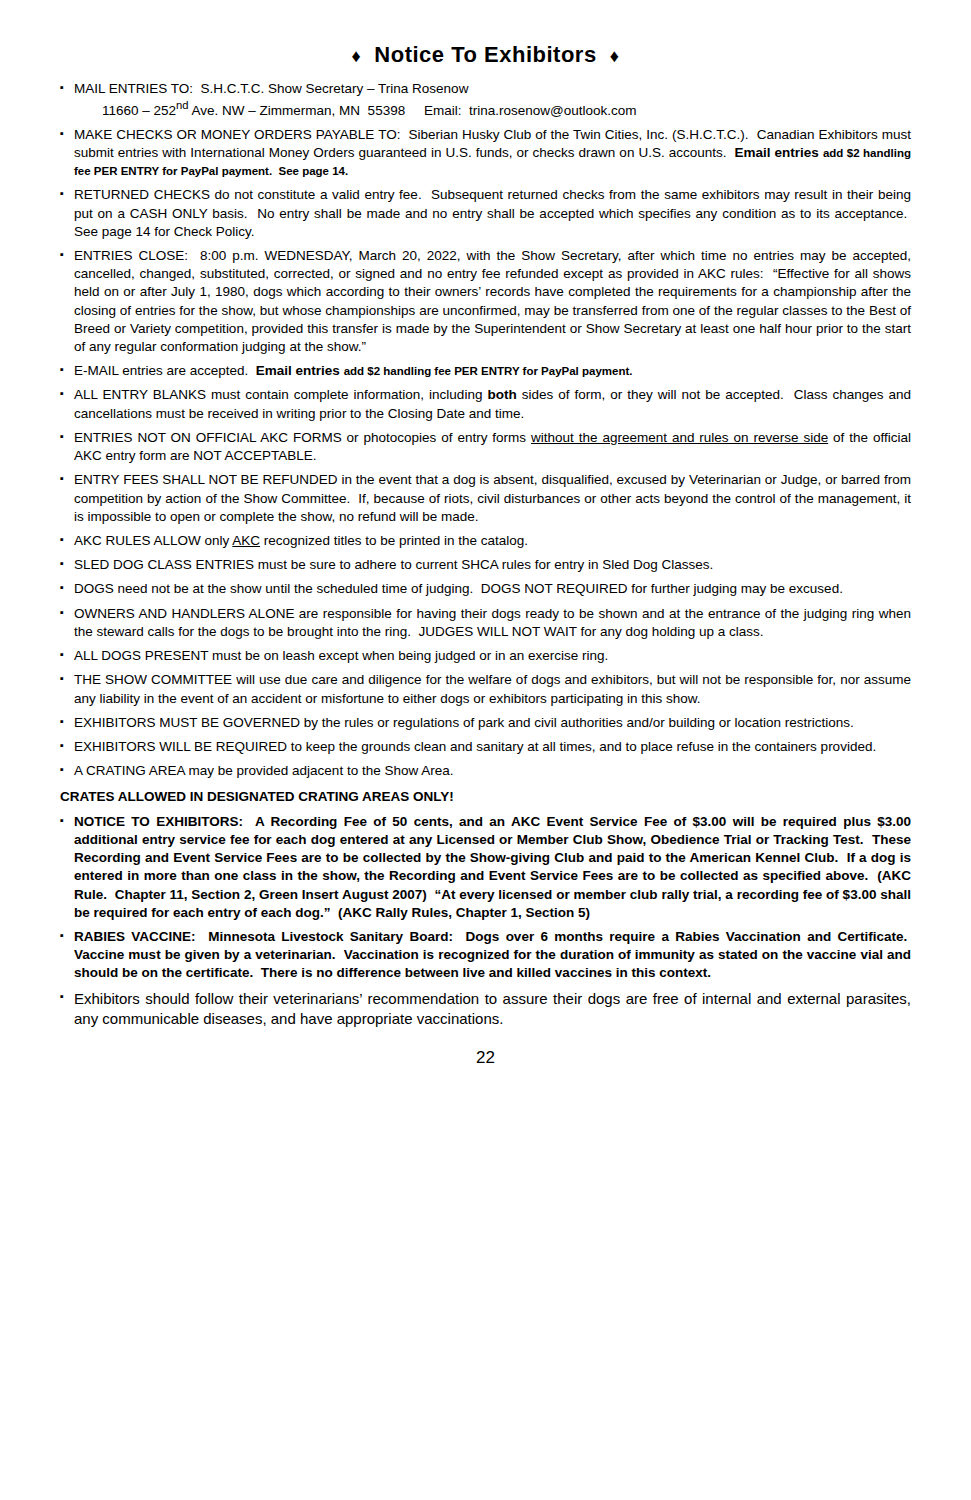♦ Notice To Exhibitors ♦
MAIL ENTRIES TO: S.H.C.T.C. Show Secretary – Trina Rosenow 11660 – 252nd Ave. NW – Zimmerman, MN 55398 Email: trina.rosenow@outlook.com
MAKE CHECKS OR MONEY ORDERS PAYABLE TO: Siberian Husky Club of the Twin Cities, Inc. (S.H.C.T.C.). Canadian Exhibitors must submit entries with International Money Orders guaranteed in U.S. funds, or checks drawn on U.S. accounts. Email entries add $2 handling fee PER ENTRY for PayPal payment. See page 14.
RETURNED CHECKS do not constitute a valid entry fee. Subsequent returned checks from the same exhibitors may result in their being put on a CASH ONLY basis. No entry shall be made and no entry shall be accepted which specifies any condition as to its acceptance. See page 14 for Check Policy.
ENTRIES CLOSE: 8:00 p.m. WEDNESDAY, March 20, 2022, with the Show Secretary, after which time no entries may be accepted, cancelled, changed, substituted, corrected, or signed and no entry fee refunded except as provided in AKC rules: “Effective for all shows held on or after July 1, 1980, dogs which according to their owners’ records have completed the requirements for a championship after the closing of entries for the show, but whose championships are unconfirmed, may be transferred from one of the regular classes to the Best of Breed or Variety competition, provided this transfer is made by the Superintendent or Show Secretary at least one half hour prior to the start of any regular conformation judging at the show.”
E-MAIL entries are accepted. Email entries add $2 handling fee PER ENTRY for PayPal payment.
ALL ENTRY BLANKS must contain complete information, including both sides of form, or they will not be accepted. Class changes and cancellations must be received in writing prior to the Closing Date and time.
ENTRIES NOT ON OFFICIAL AKC FORMS or photocopies of entry forms without the agreement and rules on reverse side of the official AKC entry form are NOT ACCEPTABLE.
ENTRY FEES SHALL NOT BE REFUNDED in the event that a dog is absent, disqualified, excused by Veterinarian or Judge, or barred from competition by action of the Show Committee. If, because of riots, civil disturbances or other acts beyond the control of the management, it is impossible to open or complete the show, no refund will be made.
AKC RULES ALLOW only AKC recognized titles to be printed in the catalog.
SLED DOG CLASS ENTRIES must be sure to adhere to current SHCA rules for entry in Sled Dog Classes.
DOGS need not be at the show until the scheduled time of judging. DOGS NOT REQUIRED for further judging may be excused.
OWNERS AND HANDLERS ALONE are responsible for having their dogs ready to be shown and at the entrance of the judging ring when the steward calls for the dogs to be brought into the ring. JUDGES WILL NOT WAIT for any dog holding up a class.
ALL DOGS PRESENT must be on leash except when being judged or in an exercise ring.
THE SHOW COMMITTEE will use due care and diligence for the welfare of dogs and exhibitors, but will not be responsible for, nor assume any liability in the event of an accident or misfortune to either dogs or exhibitors participating in this show.
EXHIBITORS MUST BE GOVERNED by the rules or regulations of park and civil authorities and/or building or location restrictions.
EXHIBITORS WILL BE REQUIRED to keep the grounds clean and sanitary at all times, and to place refuse in the containers provided.
A CRATING AREA may be provided adjacent to the Show Area.
CRATES ALLOWED IN DESIGNATED CRATING AREAS ONLY!
NOTICE TO EXHIBITORS: A Recording Fee of 50 cents, and an AKC Event Service Fee of $3.00 will be required plus $3.00 additional entry service fee for each dog entered at any Licensed or Member Club Show, Obedience Trial or Tracking Test. These Recording and Event Service Fees are to be collected by the Show-giving Club and paid to the American Kennel Club. If a dog is entered in more than one class in the show, the Recording and Event Service Fees are to be collected as specified above. (AKC Rule. Chapter 11, Section 2, Green Insert August 2007) “At every licensed or member club rally trial, a recording fee of $3.00 shall be required for each entry of each dog.” (AKC Rally Rules, Chapter 1, Section 5)
RABIES VACCINE: Minnesota Livestock Sanitary Board: Dogs over 6 months require a Rabies Vaccination and Certificate. Vaccine must be given by a veterinarian. Vaccination is recognized for the duration of immunity as stated on the vaccine vial and should be on the certificate. There is no difference between live and killed vaccines in this context.
Exhibitors should follow their veterinarians’ recommendation to assure their dogs are free of internal and external parasites, any communicable diseases, and have appropriate vaccinations.
22